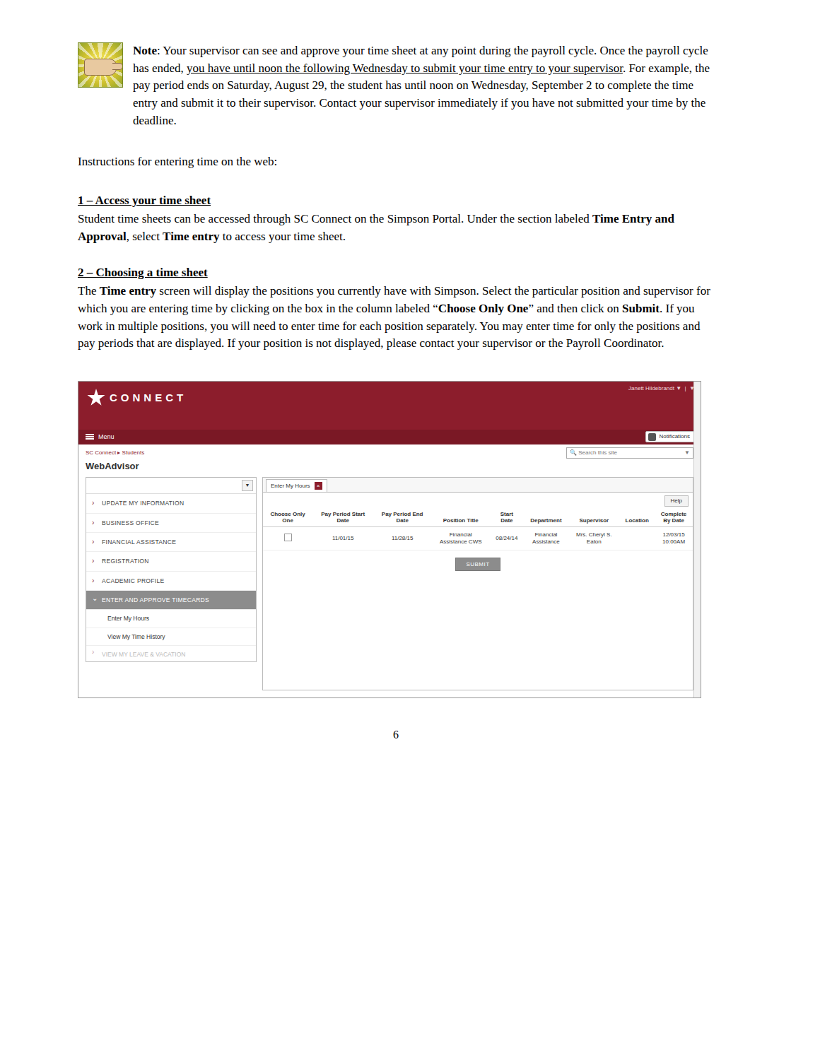Note: Your supervisor can see and approve your time sheet at any point during the payroll cycle. Once the payroll cycle has ended, you have until noon the following Wednesday to submit your time entry to your supervisor. For example, the pay period ends on Saturday, August 29, the student has until noon on Wednesday, September 2 to complete the time entry and submit it to their supervisor. Contact your supervisor immediately if you have not submitted your time by the deadline.
Instructions for entering time on the web:
1 – Access your time sheet
Student time sheets can be accessed through SC Connect on the Simpson Portal. Under the section labeled Time Entry and Approval, select Time entry to access your time sheet.
2 – Choosing a time sheet
The Time entry screen will display the positions you currently have with Simpson. Select the particular position and supervisor for which you are entering time by clicking on the box in the column labeled “Choose Only One” and then click on Submit. If you work in multiple positions, you will need to enter time for each position separately. You may enter time for only the positions and pay periods that are displayed. If your position is not displayed, please contact your supervisor or the Payroll Coordinator.
CONNECT
Janett Hildebrandt ▼ | ▼
Menu Notifications
SC Connect ▸ Students
🔍 Search this site▼
WebAdvisor
▼
UPDATE MY INFORMATION
BUSINESS OFFICE
FINANCIAL ASSISTANCE
REGISTRATION
ACADEMIC PROFILE
ENTER AND APPROVE TIMECARDS
Enter My Hours
View My Time History
VIEW MY LEAVE & VACATION
Enter My Hours×
Help
| Choose Only One | Pay Period Start Date | Pay Period End Date | Position Title | Start Date | Department | Supervisor | Location | Complete By Date |
| --- | --- | --- | --- | --- | --- | --- | --- | --- |
| | 11/01/15 | 11/28/15 | Financial Assistance CWS | 08/24/14 | Financial Assistance | Mrs. Cheryl S. Eaton | | 12/03/15 10:00AM |
SUBMIT
6